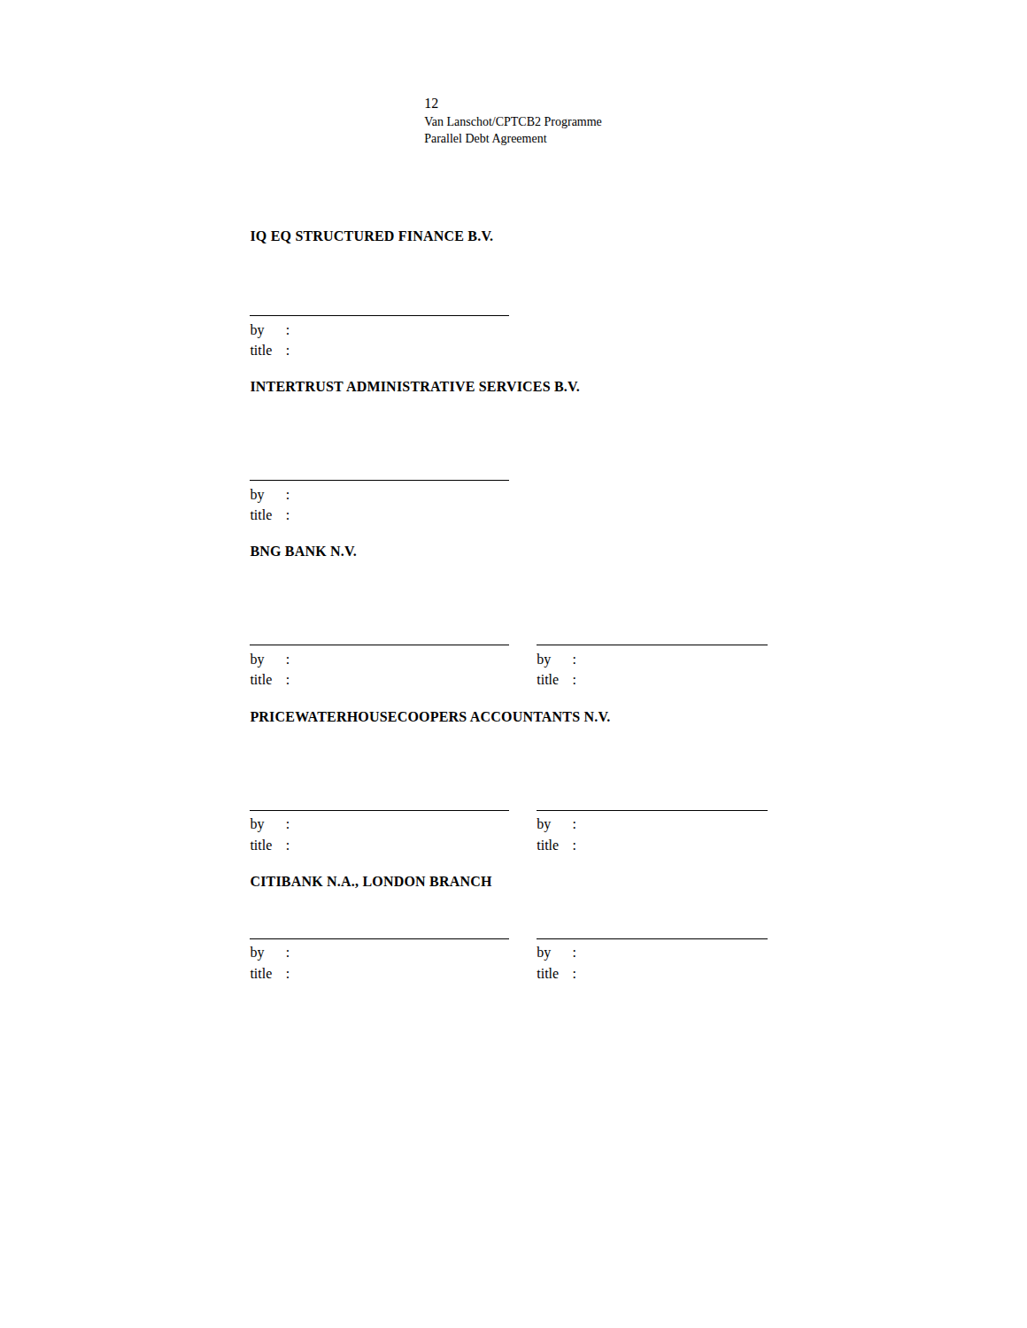12
Van Lanschot/CPTCB2 Programme
Parallel Debt Agreement
IQ EQ STRUCTURED FINANCE B.V.
| by : title : | | |
INTERTRUST ADMINISTRATIVE SERVICES B.V.
| by : title : | | |
BNG BANK N.V.
| by : title : | | by : title : |
PRICEWATERHOUSECOOPERS ACCOUNTANTS N.V.
| by : title : | | by : title : |
CITIBANK N.A., LONDON BRANCH
| by : title : | | by : title : |